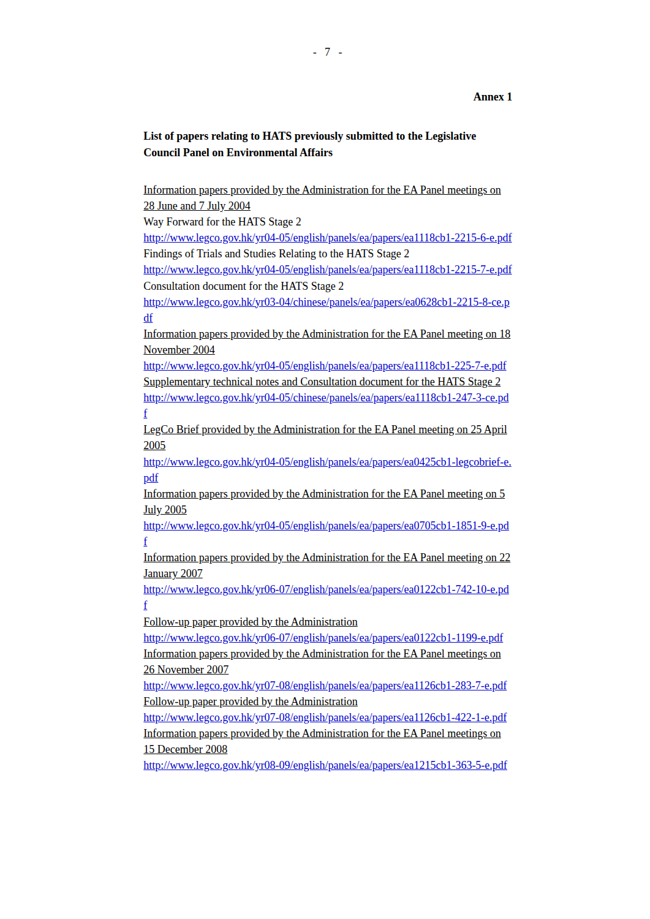- 7 -
Annex 1
List of papers relating to HATS previously submitted to the Legislative Council Panel on Environmental Affairs
Information papers provided by the Administration for the EA Panel meetings on 28 June and 7 July 2004
Way Forward for the HATS Stage 2
http://www.legco.gov.hk/yr04-05/english/panels/ea/papers/ea1118cb1-2215-6-e.pdf
Findings of Trials and Studies Relating to the HATS Stage 2
http://www.legco.gov.hk/yr04-05/english/panels/ea/papers/ea1118cb1-2215-7-e.pdf
Consultation document for the HATS Stage 2
http://www.legco.gov.hk/yr03-04/chinese/panels/ea/papers/ea0628cb1-2215-8-ce.pdf
Information papers provided by the Administration for the EA Panel meeting on 18 November 2004
http://www.legco.gov.hk/yr04-05/english/panels/ea/papers/ea1118cb1-225-7-e.pdf
Supplementary technical notes and Consultation document for the HATS Stage 2
http://www.legco.gov.hk/yr04-05/chinese/panels/ea/papers/ea1118cb1-247-3-ce.pdf
LegCo Brief provided by the Administration for the EA Panel meeting on 25 April 2005
http://www.legco.gov.hk/yr04-05/english/panels/ea/papers/ea0425cb1-legcobrief-e.pdf
Information papers provided by the Administration for the EA Panel meeting on 5 July 2005
http://www.legco.gov.hk/yr04-05/english/panels/ea/papers/ea0705cb1-1851-9-e.pdf
Information papers provided by the Administration for the EA Panel meeting on 22 January 2007
http://www.legco.gov.hk/yr06-07/english/panels/ea/papers/ea0122cb1-742-10-e.pdf
Follow-up paper provided by the Administration
http://www.legco.gov.hk/yr06-07/english/panels/ea/papers/ea0122cb1-1199-e.pdf
Information papers provided by the Administration for the EA Panel meetings on 26 November 2007
http://www.legco.gov.hk/yr07-08/english/panels/ea/papers/ea1126cb1-283-7-e.pdf
Follow-up paper provided by the Administration
http://www.legco.gov.hk/yr07-08/english/panels/ea/papers/ea1126cb1-422-1-e.pdf
Information papers provided by the Administration for the EA Panel meetings on 15 December 2008
http://www.legco.gov.hk/yr08-09/english/panels/ea/papers/ea1215cb1-363-5-e.pdf